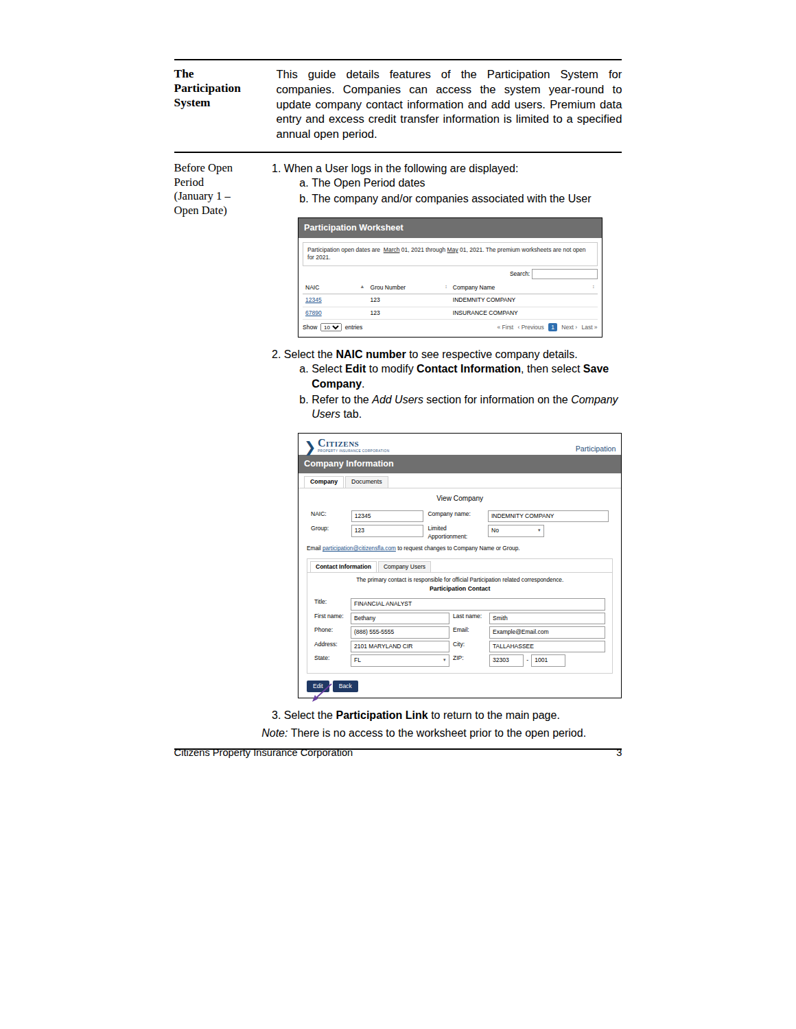| The Participation System | This guide details features of the Participation System for companies. Companies can access the system year-round to update company contact information and add users. Premium data entry and excess credit transfer information is limited to a specified annual open period. |
| Before Open Period (January 1 – Open Date) | When a User logs in the following are displayed: The Open Period dates The company and/or companies associated with the User Participation Worksheet Participation open dates are March 01, 2021 through May 01, 2021. The premium worksheets are not open for 2021. Search: / NAIC ▲ / Grou Number ↕ / Company Name ↕ / / --- / --- / --- / / 12345 / 123 / INDEMNITY COMPANY / / 67890 / 123 / INSURANCE COMPANY / Show 10 entries « First ‹ Previous 1 Next › Last » Select the NAIC number to see respective company details. Select Edit to modify Contact Information , then select Save Company . Refer to the Add Users section for information on the Company Users tab. ❯ Citizens PROPERTY INSURANCE CORPORATION Participation Company Information Company Documents View Company / NAIC: / 12345 / Company name: / INDEMNITY COMPANY / / Group: / 123 / Limited Apportionment: / No / Email participation@citizensfla.com to request changes to Company Name or Group. Contact Information Company Users The primary contact is responsible for official Participation related correspondence. Participation Contact / Title: / FINANCIAL ANALYST / / First name: / Bethany / Last name: / Smith / / Phone: / (888) 555-5555 / Email: / Example@Email.com / / Address: / 2101 MARYLAND CIR / City: / TALLAHASSEE / / State: / FL / ZIP: / 32303 - 1001 / Edit Back Select the Participation Link to return to the main page. Note: There is no access to the worksheet prior to the open period. |
Citizens Property Insurance Corporation
3